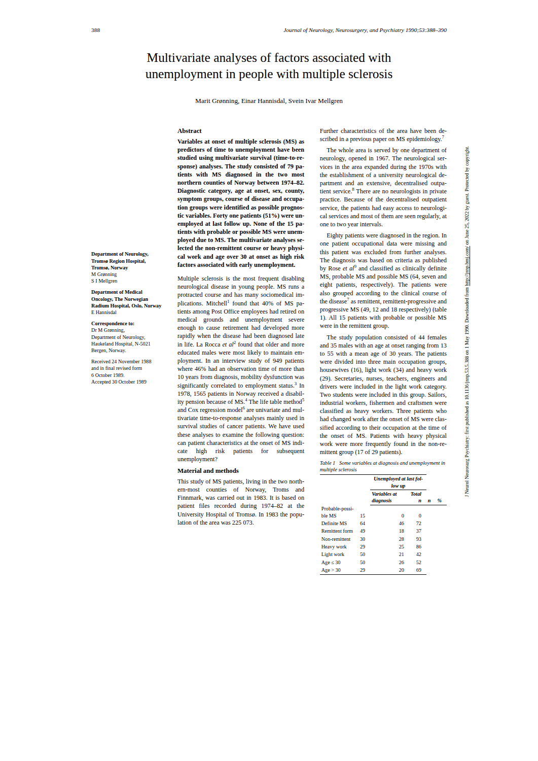J Neurol Neurosurg Psychiatry: first published as 10.1136/jnnp.53.5.388 on 1 May 1990. Downloaded from http://jnnp.bmj.com/ on June 25, 2022 by guest. Protected by copyright.
388 Journal of Neurology, Neurosurgery, and Psychiatry 1990;53:388–390
Multivariate analyses of factors associated with
unemployment in people with multiple sclerosis
Marit Grønning, Einar Hannisdal, Svein Ivar Mellgren
Department of Neurology, Tromsø Region Hospital, Tromsø, Norway
M Grønning
S I Mellgren
Department of Medical Oncology, The Norwegian Radium Hospital, Oslo, Norway
E Hannisdal
Correspondence to:
Dr M Grønning,
Department of Neurology,
Haukeland Hospital, N-5021
Bergen, Norway.
Received 24 November 1988
and in final revised form
6 October 1989.
Accepted 30 October 1989
Abstract
Variables at onset of multiple sclerosis (MS) as predictors of time to unemployment have been studied using multivariate survival (time-to-response) analyses. The study consisted of 79 patients with MS diagnosed in the two most northern counties of Norway between 1974–82. Diagnostic category, age at onset, sex, county, symptom groups, course of disease and occupation groups were identified as possible prognostic variables. Forty one patients (51%) were unemployed at last follow up. None of the 15 patients with probable or possible MS were unemployed due to MS. The multivariate analyses selected the non-remittent course or heavy physical work and age over 30 at onset as high risk factors associated with early unemployment.
Multiple sclerosis is the most frequent disabling neurological disease in young people. MS runs a protracted course and has many sociomedical implications. Mitchell1 found that 40% of MS patients among Post Office employees had retired on medical grounds and unemployment severe enough to cause retirement had developed more rapidly when the disease had been diagnosed late in life. La Rocca et al2 found that older and more educated males were most likely to maintain employment. In an interview study of 949 patients where 46% had an observation time of more than 10 years from diagnosis, mobility dysfunction was significantly correlated to employment status.3 In 1978, 1565 patients in Norway received a disability pension because of MS.4 The life table method5 and Cox regression model6 are univariate and multivariate time-to-response analyses mainly used in survival studies of cancer patients. We have used these analyses to examine the following question: can patient characteristics at the onset of MS indicate high risk patients for subsequent unemployment?
Material and methods
This study of MS patients, living in the two northern-most counties of Norway, Troms and Finnmark, was carried out in 1983. It is based on patient files recorded during 1974–82 at the University Hospital of Tromsø. In 1983 the population of the area was 225 073.
Further characteristics of the area have been described in a previous paper on MS epidemiology.7
The whole area is served by one department of neurology, opened in 1967. The neurological services in the area expanded during the 1970s with the establishment of a university neurological department and an extensive, decentralised outpatient service.8 There are no neurologists in private practice. Because of the decentralised outpatient service, the patients had easy access to neurological services and most of them are seen regularly, at one to two year intervals.
Eighty patients were diagnosed in the region. In one patient occupational data were missing and this patient was excluded from further analyses. The diagnosis was based on criteria as published by Rose et al9 and classified as clinically definite MS, probable MS and possible MS (64, seven and eight patients, respectively). The patients were also grouped according to the clinical course of the disease7 as remittent, remittent-progressive and progressive MS (49, 12 and 18 respectively) (table 1). All 15 patients with probable or possible MS were in the remittent group.
The study population consisted of 44 females and 35 males with an age at onset ranging from 13 to 55 with a mean age of 30 years. The patients were divided into three main occupation groups, housewives (16), light work (34) and heavy work (29). Secretaries, nurses, teachers, engineers and drivers were included in the light work category. Two students were included in this group. Sailors, industrial workers, fishermen and craftsmen were classified as heavy workers. Three patients who had changed work after the onset of MS were classified according to their occupation at the time of the onset of MS. Patients with heavy physical work were more frequently found in the non-remittent group (17 of 29 patients).
Table 1 Some variables at diagnosis and unemployment in multiple sclerosis
| | | Unemployed at last follow up |
| --- | --- | --- |
| Variables at diagnosis | Total n | n | % |
| Probable-possible MS | 15 | 0 | 0 |
| Definite MS | 64 | 46 | 72 |
| Remittent form | 49 | 18 | 37 |
| Non-remittent | 30 | 28 | 93 |
| Heavy work | 29 | 25 | 86 |
| Light work | 50 | 21 | 42 |
| Age ≤ 30 | 50 | 26 | 52 |
| Age > 30 | 29 | 20 | 69 |